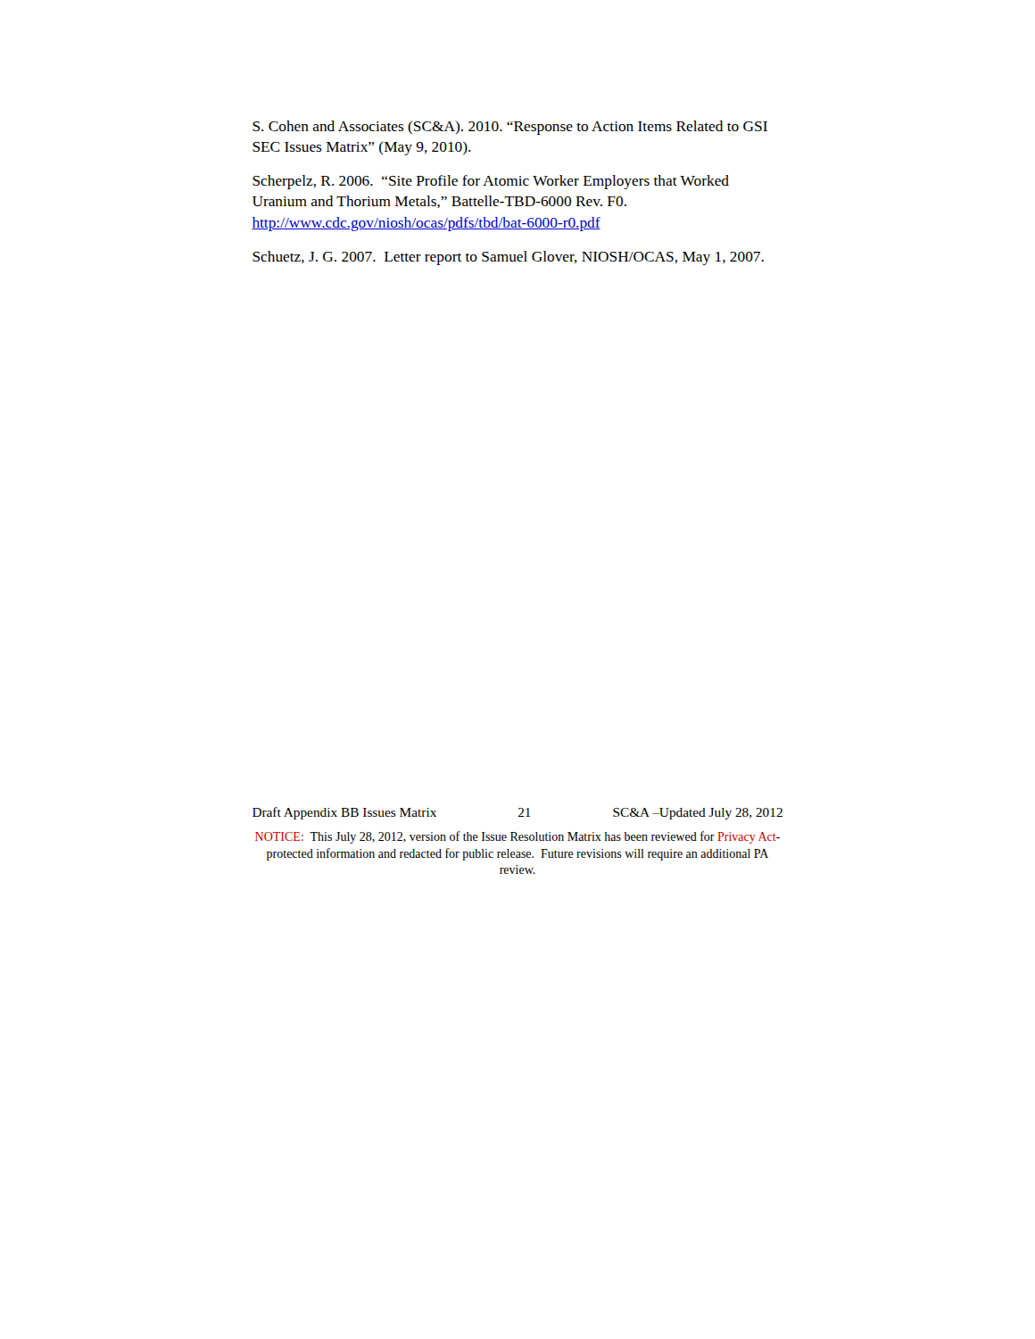S. Cohen and Associates (SC&A). 2010. “Response to Action Items Related to GSI SEC Issues Matrix” (May 9, 2010).
Scherpelz, R. 2006. “Site Profile for Atomic Worker Employers that Worked Uranium and Thorium Metals,” Battelle-TBD-6000 Rev. F0.
http://www.cdc.gov/niosh/ocas/pdfs/tbd/bat-6000-r0.pdf
Schuetz, J. G. 2007. Letter report to Samuel Glover, NIOSH/OCAS, May 1, 2007.
Draft Appendix BB Issues Matrix 21 SC&A –Updated July 28, 2012
NOTICE: This July 28, 2012, version of the Issue Resolution Matrix has been reviewed for Privacy Act-protected information and redacted for public release. Future revisions will require an additional PA review.